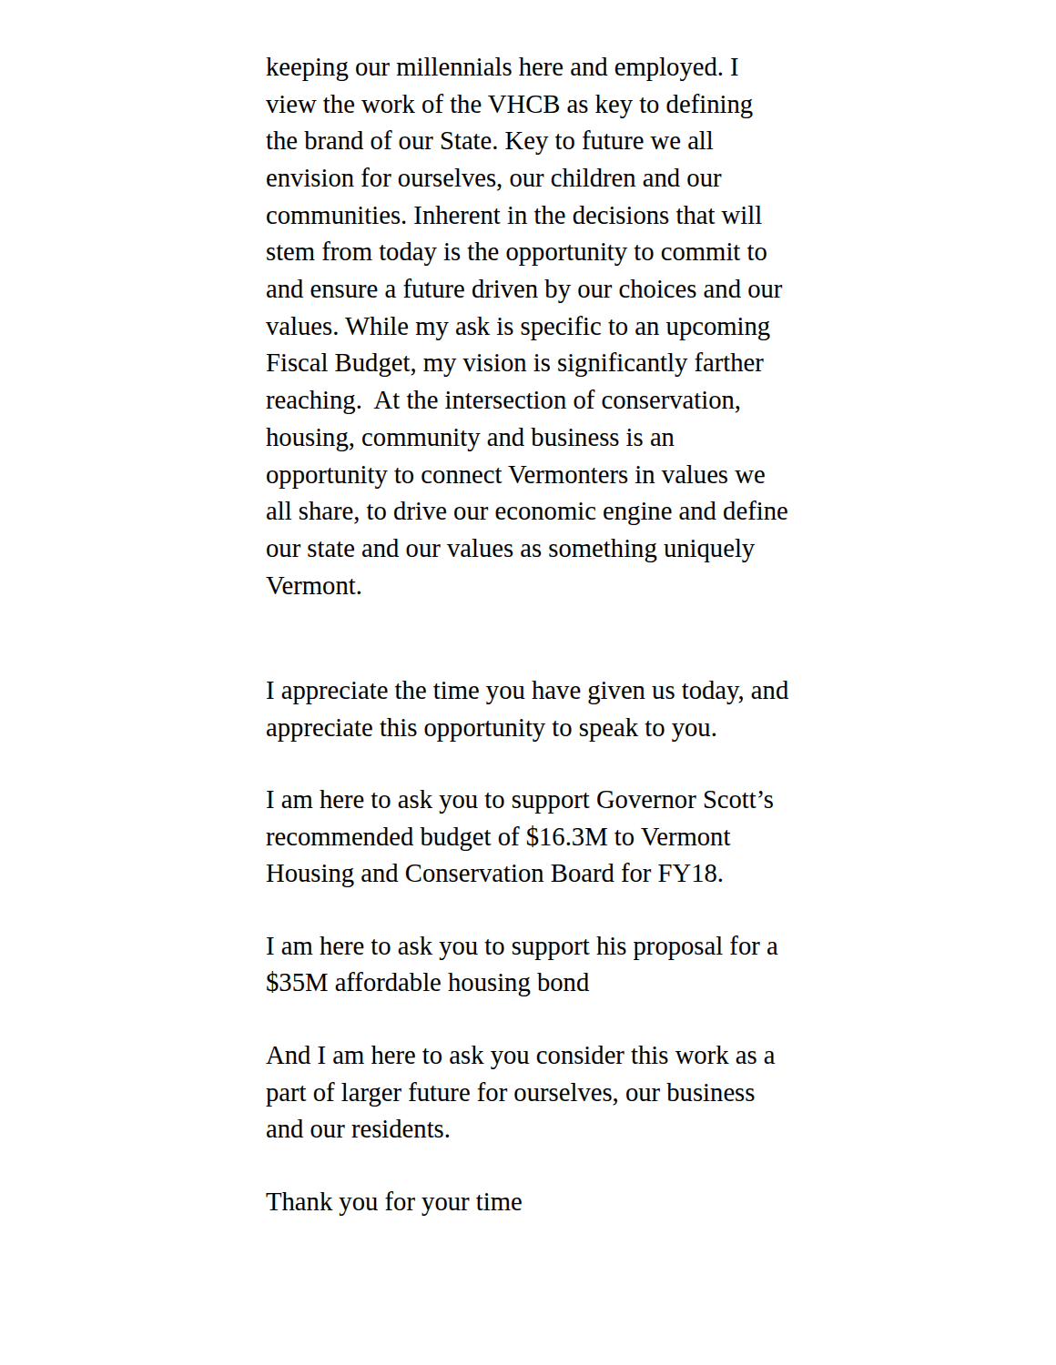keeping our millennials here and employed. I view the work of the VHCB as key to defining the brand of our State. Key to future we all envision for ourselves, our children and our communities. Inherent in the decisions that will stem from today is the opportunity to commit to and ensure a future driven by our choices and our values. While my ask is specific to an upcoming Fiscal Budget, my vision is significantly farther reaching. At the intersection of conservation, housing, community and business is an opportunity to connect Vermonters in values we all share, to drive our economic engine and define our state and our values as something uniquely Vermont.
I appreciate the time you have given us today, and appreciate this opportunity to speak to you.
I am here to ask you to support Governor Scott’s recommended budget of $16.3M to Vermont Housing and Conservation Board for FY18.
I am here to ask you to support his proposal for a $35M affordable housing bond
And I am here to ask you consider this work as a part of larger future for ourselves, our business and our residents.
Thank you for your time